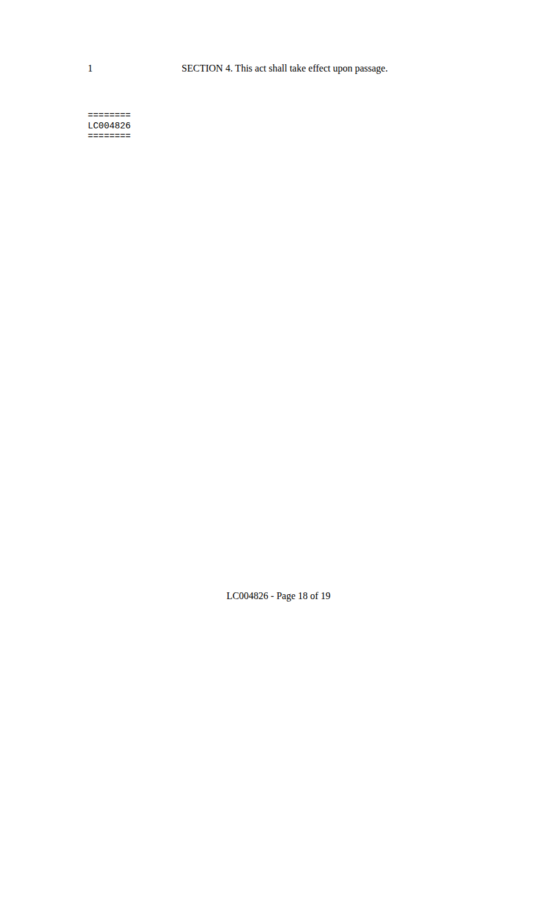1 SECTION 4. This act shall take effect upon passage.
========
LC004826
========
LC004826 - Page 18 of 19